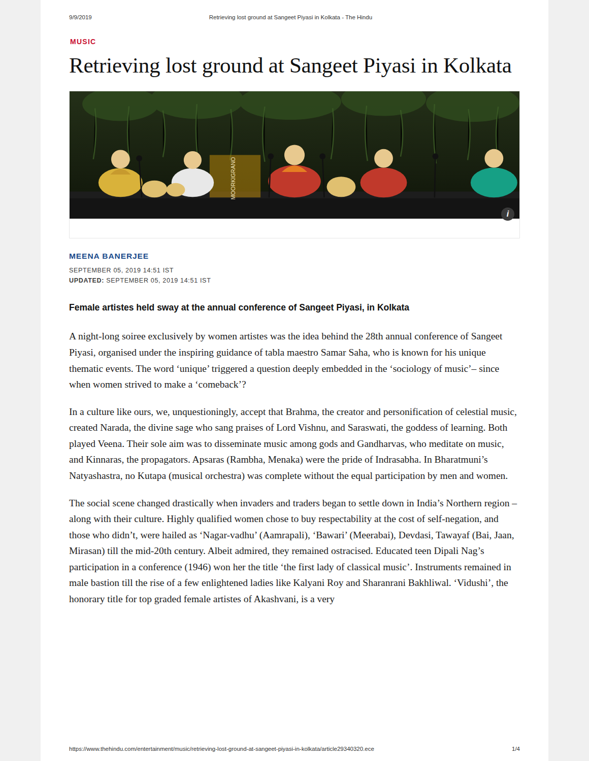9/9/2019 Retrieving lost ground at Sangeet Piyasi in Kolkata - The Hindu
Music
Retrieving lost ground at Sangeet Piyasi in Kolkata
i
Meena Banerjee September 05, 2019 14:51 IST Updated: September 05, 2019 14:51 IST
Female artistes held sway at the annual conference of Sangeet Piyasi, in Kolkata
A night-long soiree exclusively by women artistes was the idea behind the 28th annual conference of Sangeet Piyasi, organised under the inspiring guidance of tabla maestro Samar Saha, who is known for his unique thematic events. The word ‘unique’ triggered a question deeply embedded in the ‘sociology of music’– since when women strived to make a ‘comeback’?
In a culture like ours, we, unquestioningly, accept that Brahma, the creator and personification of celestial music, created Narada, the divine sage who sang praises of Lord Vishnu, and Saraswati, the goddess of learning. Both played Veena. Their sole aim was to disseminate music among gods and Gandharvas, who meditate on music, and Kinnaras, the propagators. Apsaras (Rambha, Menaka) were the pride of Indrasabha. In Bharatmuni’s Natyashastra, no Kutapa (musical orchestra) was complete without the equal participation by men and women.
The social scene changed drastically when invaders and traders began to settle down in India’s Northern region – along with their culture. Highly qualified women chose to buy respectability at the cost of self-negation, and those who didn’t, were hailed as ‘Nagar-vadhu’ (Aamrapali), ‘Bawari’ (Meerabai), Devdasi, Tawayaf (Bai, Jaan, Mirasan) till the mid-20th century. Albeit admired, they remained ostracised. Educated teen Dipali Nag’s participation in a conference (1946) won her the title ‘the first lady of classical music’. Instruments remained in male bastion till the rise of a few enlightened ladies like Kalyani Roy and Sharanrani Bakhliwal. ‘Vidushi’, the honorary title for top graded female artistes of Akashvani, is a very
https://www.thehindu.com/entertainment/music/retrieving-lost-ground-at-sangeet-piyasi-in-kolkata/article29340320.ece 1/4